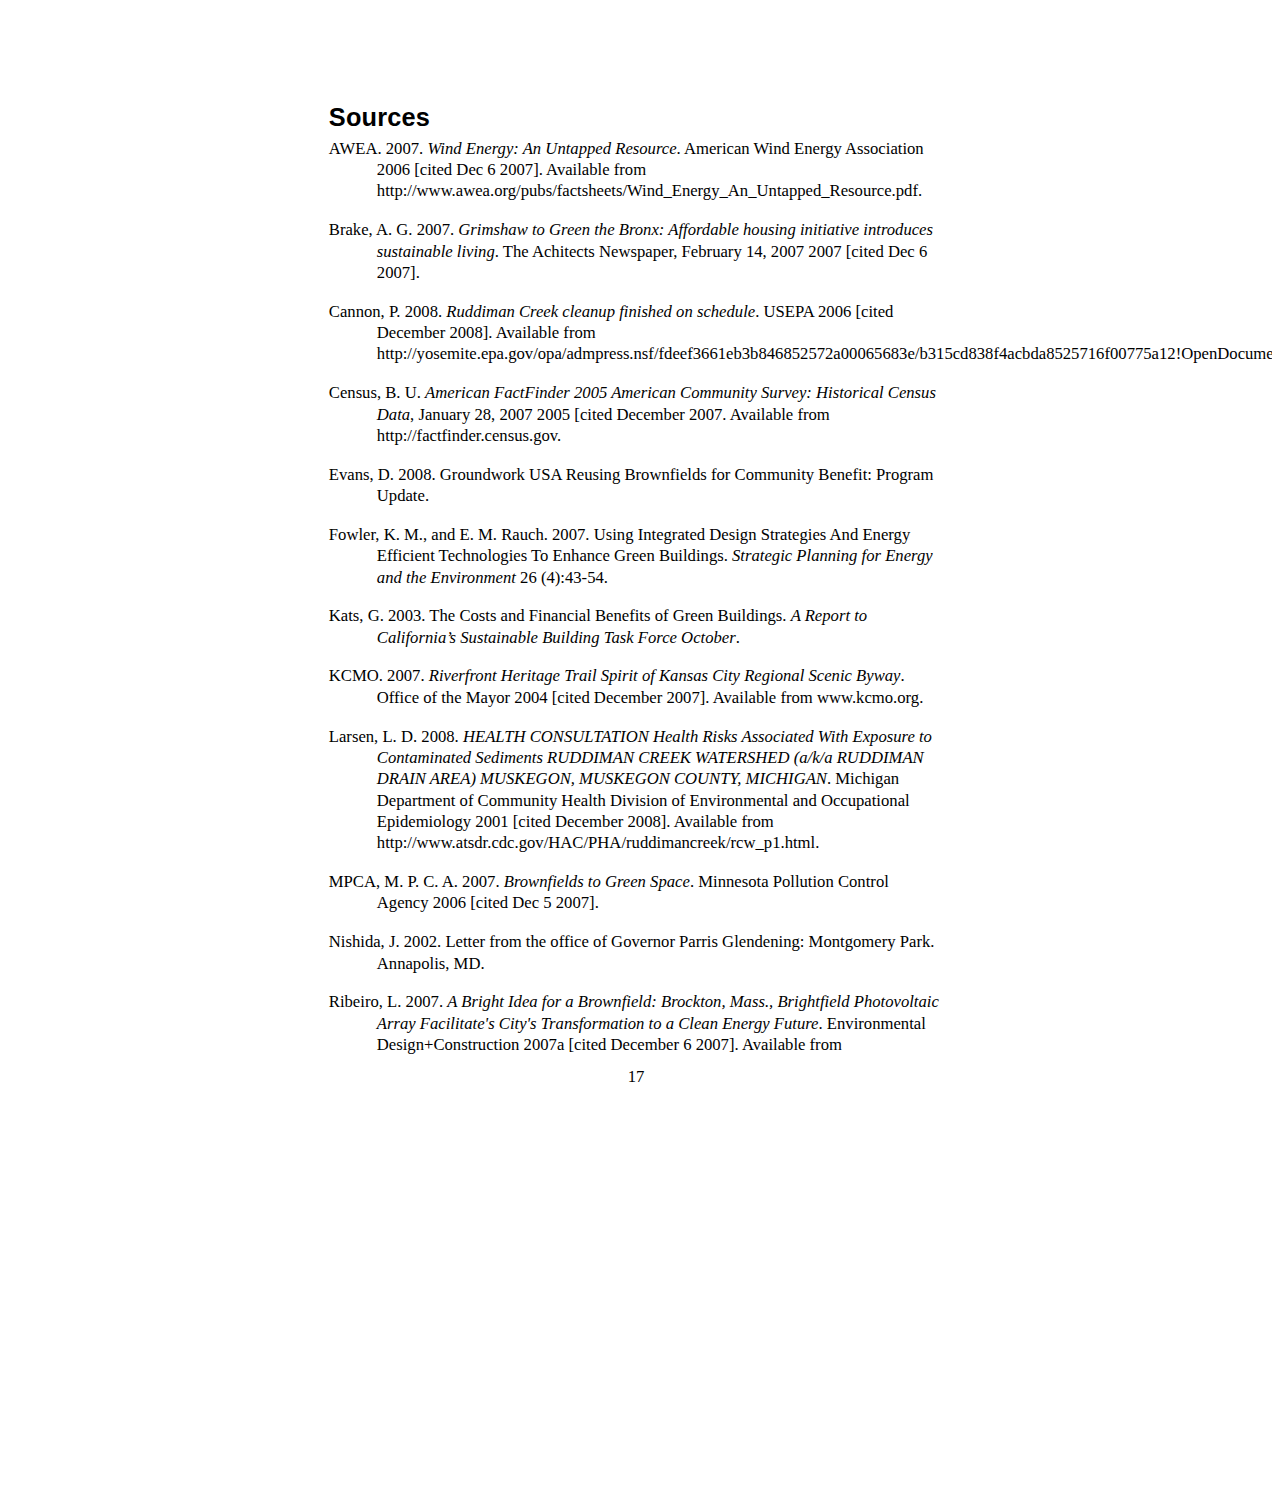Sources
AWEA. 2007. Wind Energy: An Untapped Resource. American Wind Energy Association 2006 [cited Dec 6 2007]. Available from http://www.awea.org/pubs/factsheets/Wind_Energy_An_Untapped_Resource.pdf.
Brake, A. G. 2007. Grimshaw to Green the Bronx: Affordable housing initiative introduces sustainable living. The Achitects Newspaper, February 14, 2007 2007 [cited Dec 6 2007].
Cannon, P. 2008. Ruddiman Creek cleanup finished on schedule. USEPA 2006 [cited December 2008]. Available from http://yosemite.epa.gov/opa/admpress.nsf/fdeef3661eb3b846852572a00065683e/b315cd838f4acbda8525716f00775a12!OpenDocument.
Census, B. U. American FactFinder 2005 American Community Survey: Historical Census Data, January 28, 2007 2005 [cited December 2007. Available from http://factfinder.census.gov.
Evans, D. 2008. Groundwork USA Reusing Brownfields for Community Benefit: Program Update.
Fowler, K. M., and E. M. Rauch. 2007. Using Integrated Design Strategies And Energy Efficient Technologies To Enhance Green Buildings. Strategic Planning for Energy and the Environment 26 (4):43-54.
Kats, G. 2003. The Costs and Financial Benefits of Green Buildings. A Report to California’s Sustainable Building Task Force October.
KCMO. 2007. Riverfront Heritage Trail Spirit of Kansas City Regional Scenic Byway. Office of the Mayor 2004 [cited December 2007]. Available from www.kcmo.org.
Larsen, L. D. 2008. HEALTH CONSULTATION Health Risks Associated With Exposure to Contaminated Sediments RUDDIMAN CREEK WATERSHED (a/k/a RUDDIMAN DRAIN AREA) MUSKEGON, MUSKEGON COUNTY, MICHIGAN. Michigan Department of Community Health Division of Environmental and Occupational Epidemiology 2001 [cited December 2008]. Available from http://www.atsdr.cdc.gov/HAC/PHA/ruddimancreek/rcw_p1.html.
MPCA, M. P. C. A. 2007. Brownfields to Green Space. Minnesota Pollution Control Agency 2006 [cited Dec 5 2007].
Nishida, J. 2002. Letter from the office of Governor Parris Glendening: Montgomery Park. Annapolis, MD.
Ribeiro, L. 2007. A Bright Idea for a Brownfield: Brockton, Mass., Brightfield Photovoltaic Array Facilitate's City's Transformation to a Clean Energy Future. Environmental Design+Construction 2007a [cited December 6 2007]. Available from
17